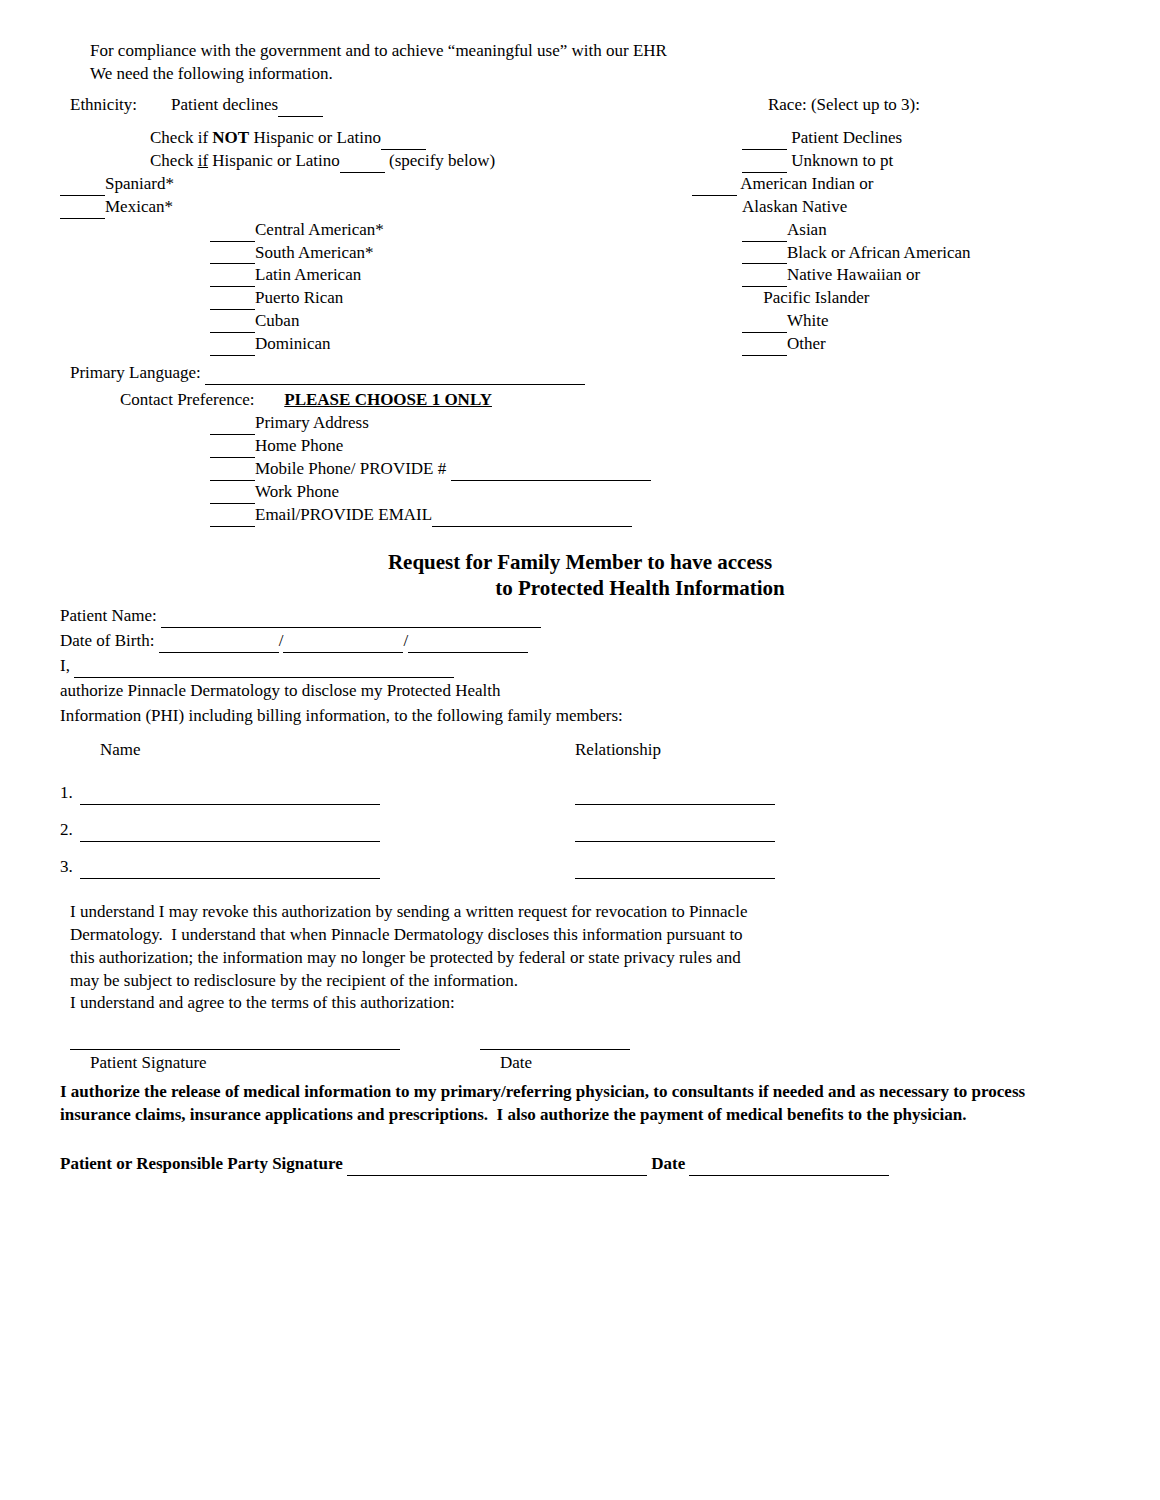For compliance with the government and to achieve “meaningful use” with our EHR
We need the following information.
Ethnicity: Patient declines
Race: (Select up to 3):
| Check if NOT Hispanic or Latino Check if Hispanic or Latino (specify below) Spaniard* Mexican* Central American* South American* Latin American Puerto Rican Cuban Dominican | Patient Declines Unknown to pt American Indian or Alaskan Native Asian Black or African American Native Hawaiian or Pacific Islander White Other |
Primary Language:
Contact Preference: PLEASE CHOOSE 1 ONLY
Primary Address
Home Phone
Mobile Phone/ PROVIDE #
Work Phone
Email/PROVIDE EMAIL
Request for Family Member to have access to Protected Health Information
Patient Name:
Date of Birth: / /
I,
authorize Pinnacle Dermatology to disclose my Protected Health
Information (PHI) including billing information, to the following family members:
| | Name | Relationship |
| --- | --- | --- |
| 1. | | |
| 2. | | |
| 3. | | |
I understand I may revoke this authorization by sending a written request for revocation to Pinnacle
Dermatology. I understand that when Pinnacle Dermatology discloses this information pursuant to
this authorization; the information may no longer be protected by federal or state privacy rules and
may be subject to redisclosure by the recipient of the information.
I understand and agree to the terms of this authorization:
Patient Signature
Date
I authorize the release of medical information to my primary/referring physician, to consultants if needed and as necessary to process insurance claims, insurance applications and prescriptions. I also authorize the payment of medical benefits to the physician.
Patient or Responsible Party Signature Date